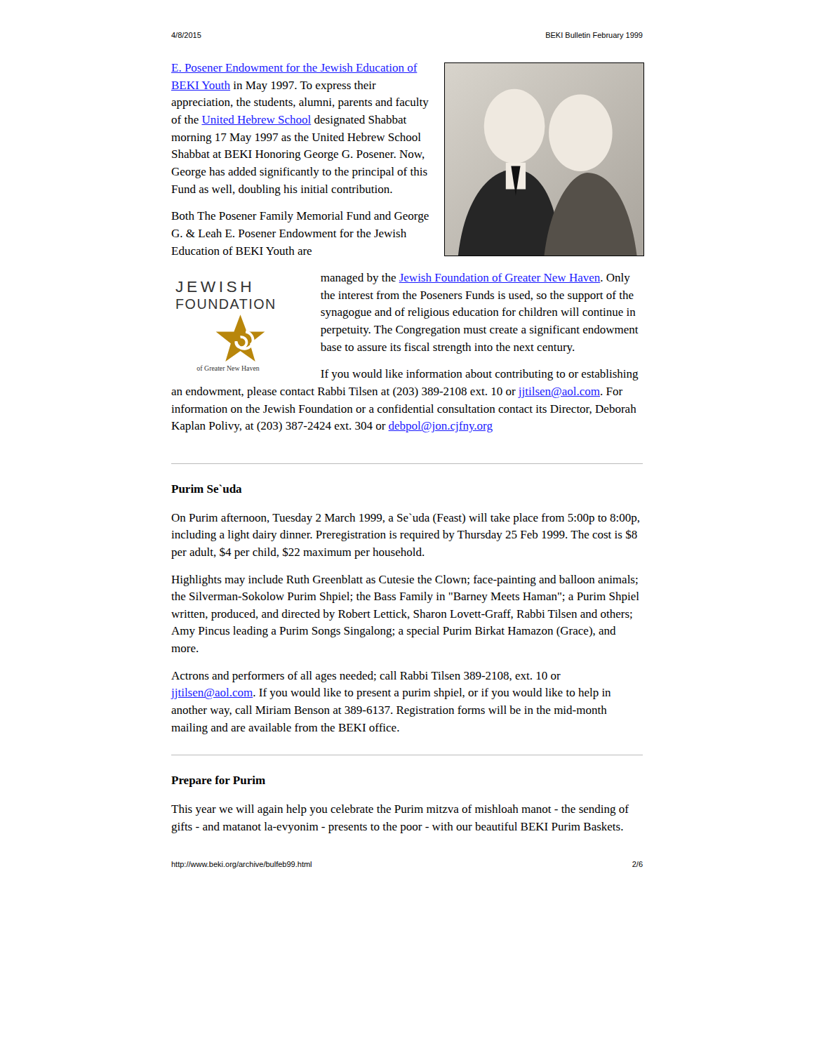4/8/2015 BEKI Bulletin February 1999
E. Posener Endowment for the Jewish Education of BEKI Youth in May 1997. To express their appreciation, the students, alumni, parents and faculty of the United Hebrew School designated Shabbat morning 17 May 1997 as the United Hebrew School Shabbat at BEKI Honoring George G. Posener. Now, George has added significantly to the principal of this Fund as well, doubling his initial contribution.
Both The Posener Family Memorial Fund and George G. & Leah E. Posener Endowment for the Jewish Education of BEKI Youth are
managed by the Jewish Foundation of Greater New Haven. Only the interest from the Poseners Funds is used, so the support of the synagogue and of religious education for children will continue in perpetuity. The Congregation must create a significant endowment base to assure its fiscal strength into the next century.
If you would like information about contributing to or establishing an endowment, please contact Rabbi Tilsen at (203) 389-2108 ext. 10 or jjtilsen@aol.com. For information on the Jewish Foundation or a confidential consultation contact its Director, Deborah Kaplan Polivy, at (203) 387-2424 ext. 304 or debpol@jon.cjfny.org
Purim Se`uda
On Purim afternoon, Tuesday 2 March 1999, a Se`uda (Feast) will take place from 5:00p to 8:00p, including a light dairy dinner. Preregistration is required by Thursday 25 Feb 1999. The cost is $8 per adult, $4 per child, $22 maximum per household.
Highlights may include Ruth Greenblatt as Cutesie the Clown; face-painting and balloon animals; the Silverman-Sokolow Purim Shpiel; the Bass Family in "Barney Meets Haman"; a Purim Shpiel written, produced, and directed by Robert Lettick, Sharon Lovett-Graff, Rabbi Tilsen and others; Amy Pincus leading a Purim Songs Singalong; a special Purim Birkat Hamazon (Grace), and more.
Actrons and performers of all ages needed; call Rabbi Tilsen 389-2108, ext. 10 or jjtilsen@aol.com. If you would like to present a purim shpiel, or if you would like to help in another way, call Miriam Benson at 389-6137. Registration forms will be in the mid-month mailing and are available from the BEKI office.
Prepare for Purim
This year we will again help you celebrate the Purim mitzva of mishloah manot - the sending of gifts - and matanot la-evyonim - presents to the poor - with our beautiful BEKI Purim Baskets.
http://www.beki.org/archive/bulfeb99.html 2/6